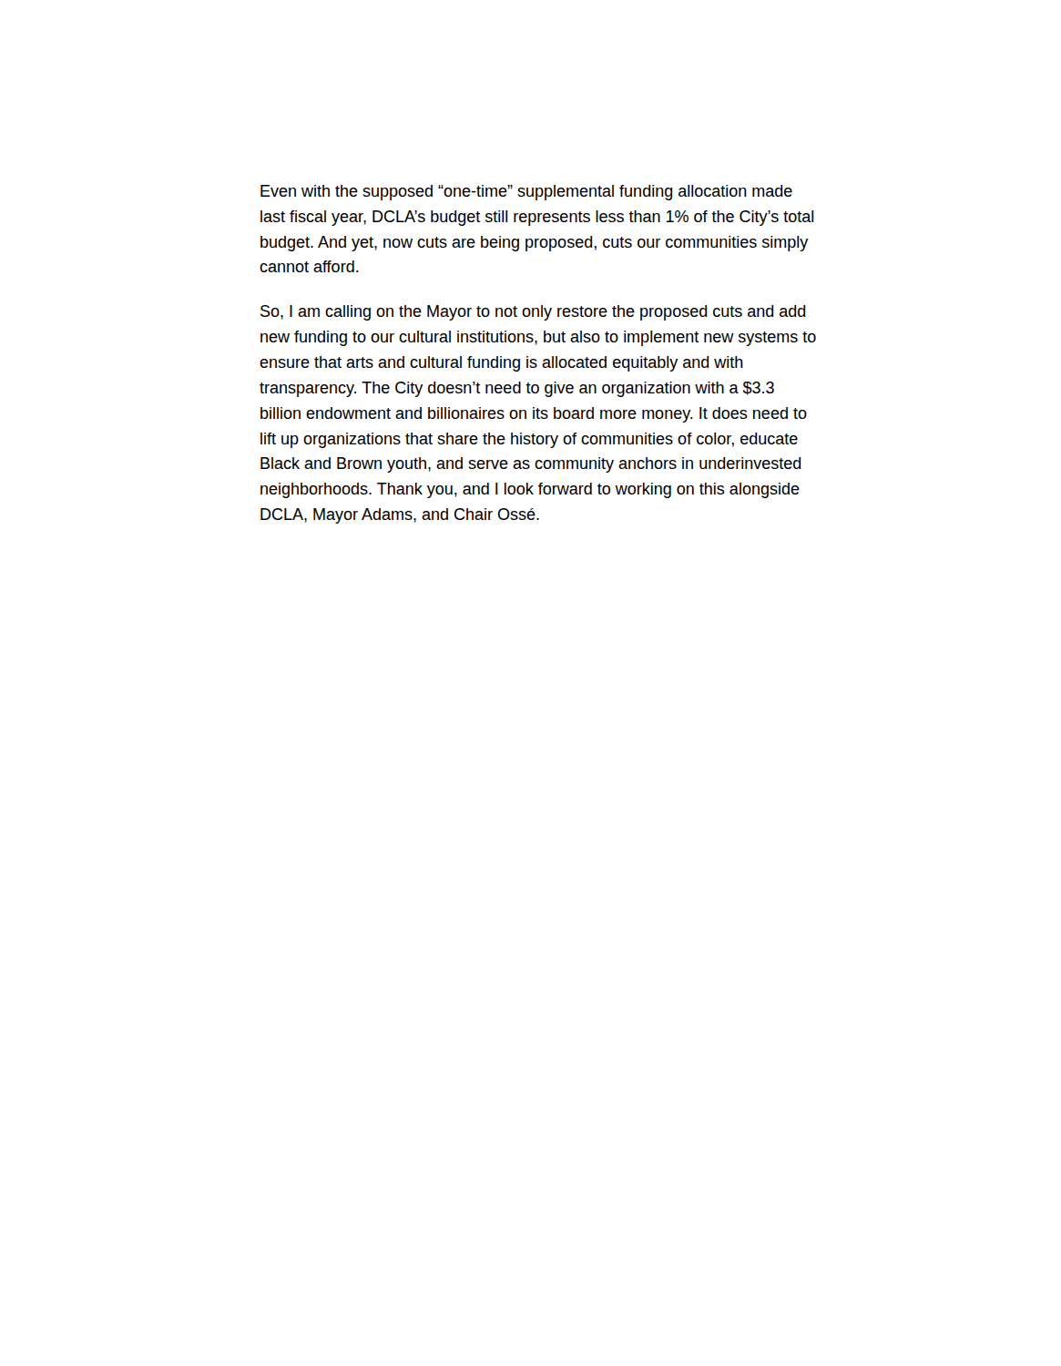Even with the supposed “one-time” supplemental funding allocation made last fiscal year, DCLA’s budget still represents less than 1% of the City’s total budget. And yet, now cuts are being proposed, cuts our communities simply cannot afford.
So, I am calling on the Mayor to not only restore the proposed cuts and add new funding to our cultural institutions, but also to implement new systems to ensure that arts and cultural funding is allocated equitably and with transparency. The City doesn’t need to give an organization with a $3.3 billion endowment and billionaires on its board more money. It does need to lift up organizations that share the history of communities of color, educate Black and Brown youth, and serve as community anchors in underinvested neighborhoods. Thank you, and I look forward to working on this alongside DCLA, Mayor Adams, and Chair Ossé.